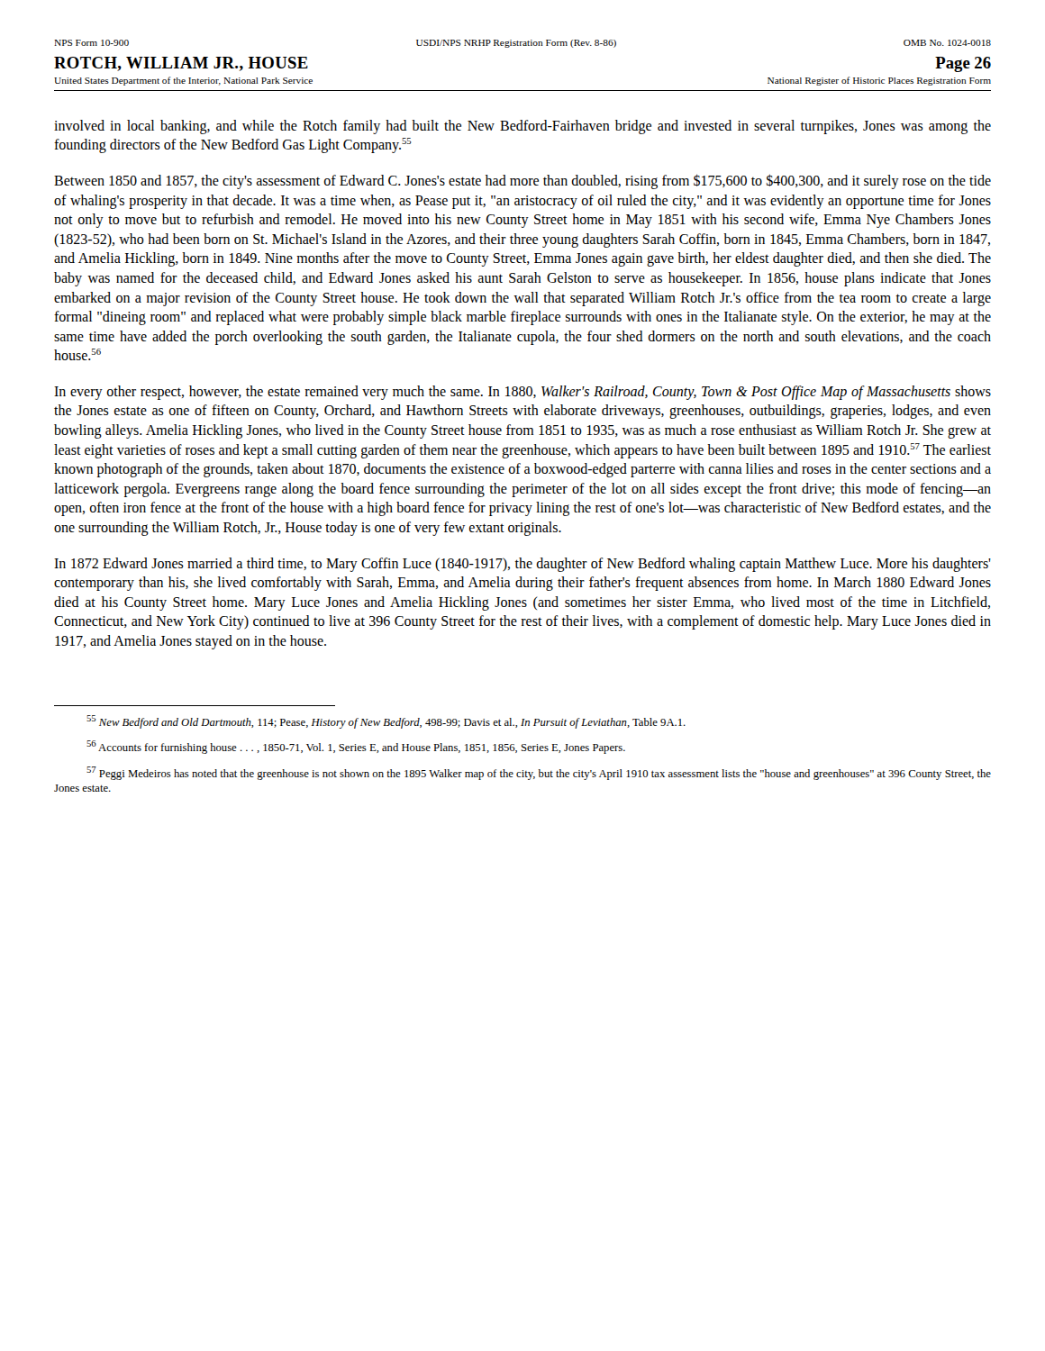NPS Form 10-900 USDI/NPS NRHP Registration Form (Rev. 8-86) OMB No. 1024-0018
ROTCH, WILLIAM JR., HOUSE Page 26
United States Department of the Interior, National Park Service National Register of Historic Places Registration Form
involved in local banking, and while the Rotch family had built the New Bedford-Fairhaven bridge and invested in several turnpikes, Jones was among the founding directors of the New Bedford Gas Light Company.55
Between 1850 and 1857, the city's assessment of Edward C. Jones's estate had more than doubled, rising from $175,600 to $400,300, and it surely rose on the tide of whaling's prosperity in that decade. It was a time when, as Pease put it, "an aristocracy of oil ruled the city," and it was evidently an opportune time for Jones not only to move but to refurbish and remodel. He moved into his new County Street home in May 1851 with his second wife, Emma Nye Chambers Jones (1823-52), who had been born on St. Michael's Island in the Azores, and their three young daughters Sarah Coffin, born in 1845, Emma Chambers, born in 1847, and Amelia Hickling, born in 1849. Nine months after the move to County Street, Emma Jones again gave birth, her eldest daughter died, and then she died. The baby was named for the deceased child, and Edward Jones asked his aunt Sarah Gelston to serve as housekeeper. In 1856, house plans indicate that Jones embarked on a major revision of the County Street house. He took down the wall that separated William Rotch Jr.'s office from the tea room to create a large formal "dineing room" and replaced what were probably simple black marble fireplace surrounds with ones in the Italianate style. On the exterior, he may at the same time have added the porch overlooking the south garden, the Italianate cupola, the four shed dormers on the north and south elevations, and the coach house.56
In every other respect, however, the estate remained very much the same. In 1880, Walker's Railroad, County, Town & Post Office Map of Massachusetts shows the Jones estate as one of fifteen on County, Orchard, and Hawthorn Streets with elaborate driveways, greenhouses, outbuildings, graperies, lodges, and even bowling alleys. Amelia Hickling Jones, who lived in the County Street house from 1851 to 1935, was as much a rose enthusiast as William Rotch Jr. She grew at least eight varieties of roses and kept a small cutting garden of them near the greenhouse, which appears to have been built between 1895 and 1910.57 The earliest known photograph of the grounds, taken about 1870, documents the existence of a boxwood-edged parterre with canna lilies and roses in the center sections and a latticework pergola. Evergreens range along the board fence surrounding the perimeter of the lot on all sides except the front drive; this mode of fencing—an open, often iron fence at the front of the house with a high board fence for privacy lining the rest of one's lot—was characteristic of New Bedford estates, and the one surrounding the William Rotch, Jr., House today is one of very few extant originals.
In 1872 Edward Jones married a third time, to Mary Coffin Luce (1840-1917), the daughter of New Bedford whaling captain Matthew Luce. More his daughters' contemporary than his, she lived comfortably with Sarah, Emma, and Amelia during their father's frequent absences from home. In March 1880 Edward Jones died at his County Street home. Mary Luce Jones and Amelia Hickling Jones (and sometimes her sister Emma, who lived most of the time in Litchfield, Connecticut, and New York City) continued to live at 396 County Street for the rest of their lives, with a complement of domestic help. Mary Luce Jones died in 1917, and Amelia Jones stayed on in the house.
55 New Bedford and Old Dartmouth, 114; Pease, History of New Bedford, 498-99; Davis et al., In Pursuit of Leviathan, Table 9A.1.
56 Accounts for furnishing house . . . , 1850-71, Vol. 1, Series E, and House Plans, 1851, 1856, Series E, Jones Papers.
57 Peggi Medeiros has noted that the greenhouse is not shown on the 1895 Walker map of the city, but the city's April 1910 tax assessment lists the "house and greenhouses" at 396 County Street, the Jones estate.